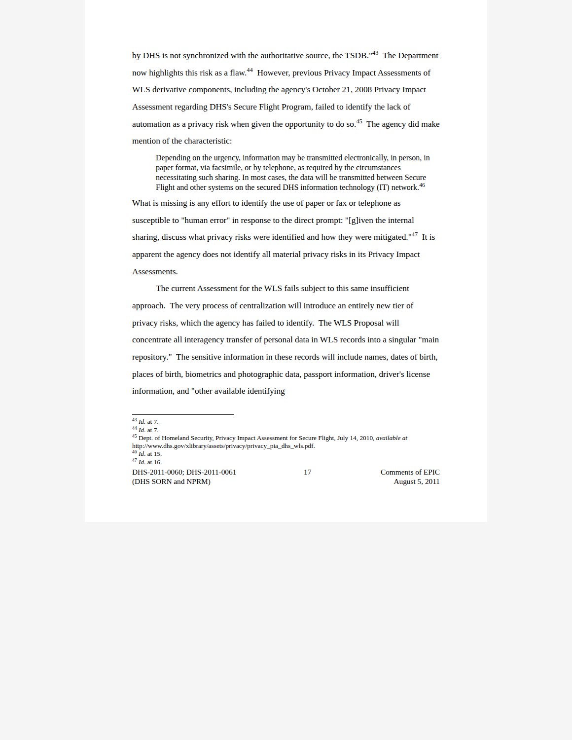by DHS is not synchronized with the authoritative source, the TSDB."43 The Department now highlights this risk as a flaw.44 However, previous Privacy Impact Assessments of WLS derivative components, including the agency's October 21, 2008 Privacy Impact Assessment regarding DHS's Secure Flight Program, failed to identify the lack of automation as a privacy risk when given the opportunity to do so.45 The agency did make mention of the characteristic:
Depending on the urgency, information may be transmitted electronically, in person, in paper format, via facsimile, or by telephone, as required by the circumstances necessitating such sharing. In most cases, the data will be transmitted between Secure Flight and other systems on the secured DHS information technology (IT) network.46
What is missing is any effort to identify the use of paper or fax or telephone as susceptible to "human error" in response to the direct prompt: "[g]iven the internal sharing, discuss what privacy risks were identified and how they were mitigated."47 It is apparent the agency does not identify all material privacy risks in its Privacy Impact Assessments.
The current Assessment for the WLS fails subject to this same insufficient approach. The very process of centralization will introduce an entirely new tier of privacy risks, which the agency has failed to identify. The WLS Proposal will concentrate all interagency transfer of personal data in WLS records into a singular "main repository." The sensitive information in these records will include names, dates of birth, places of birth, biometrics and photographic data, passport information, driver's license information, and "other available identifying
43 Id. at 7.
44 Id. at 7.
45 Dept. of Homeland Security, Privacy Impact Assessment for Secure Flight, July 14, 2010, available at http://www.dhs.gov/xlibrary/assets/privacy/privacy_pia_dhs_wls.pdf.
46 Id. at 15.
47 Id. at 16.
| DHS-2011-0060; DHS-2011-0061 | 17 | Comments of EPIC |
| (DHS SORN and NPRM) | | August 5, 2011 |